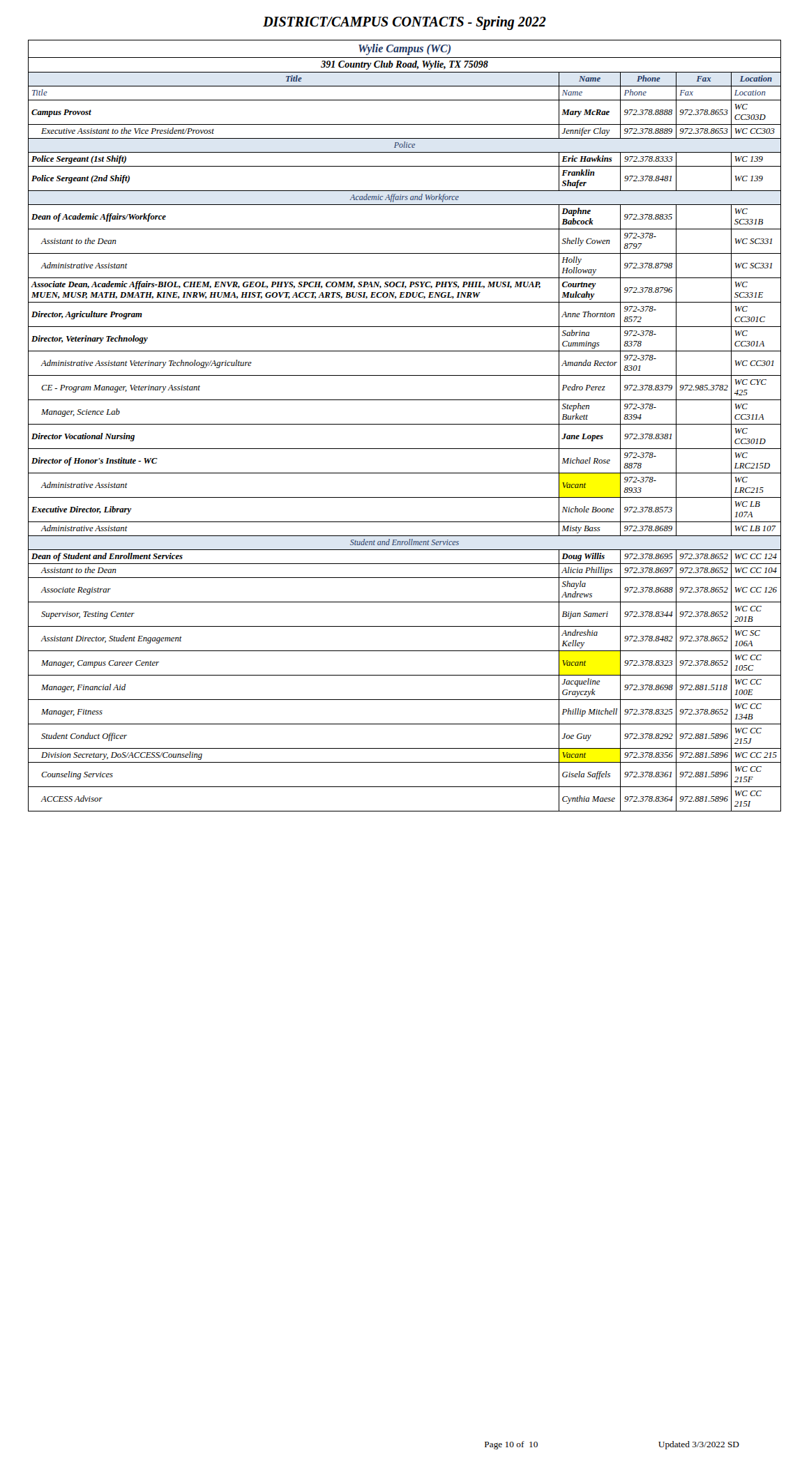DISTRICT/CAMPUS CONTACTS - Spring 2022
| Wylie Campus (WC) |
| 391 Country Club Road, Wylie, TX 75098 |
| Title | Name | Phone | Fax | Location |
| Title | Name | Phone | Fax | Location |
| Campus Provost | Mary McRae | 972.378.8888 | 972.378.8653 | WC CC303D |
| Executive Assistant to the Vice President/Provost | Jennifer Clay | 972.378.8889 | 972.378.8653 | WC CC303 |
| Police |
| Police Sergeant (1st Shift) | Eric Hawkins | 972.378.8333 | | WC 139 |
| Police Sergeant (2nd Shift) | Franklin Shafer | 972.378.8481 | | WC 139 |
| Academic Affairs and Workforce |
| Dean of Academic Affairs/Workforce | Daphne Babcock | 972.378.8835 | | WC SC331B |
| Assistant to the Dean | Shelly Cowen | 972-378-8797 | | WC SC331 |
| Administrative Assistant | Holly Holloway | 972.378.8798 | | WC SC331 |
| Associate Dean, Academic Affairs-BIOL, CHEM, ENVR, GEOL, PHYS, SPCH, COMM, SPAN, SOCI, PSYC, PHYS, PHIL, MUSI, MUAP, MUEN, MUSP, MATH, DMATH, KINE, INRW, HUMA, HIST, GOVT, ACCT, ARTS, BUSI, ECON, EDUC, ENGL, INRW | Courtney Mulcahy | 972.378.8796 | | WC SC331E |
| Director, Agriculture Program | Anne Thornton | 972-378-8572 | | WC CC301C |
| Director, Veterinary Technology | Sabrina Cummings | 972-378-8378 | | WC CC301A |
| Administrative Assistant Veterinary Technology/Agriculture | Amanda Rector | 972-378-8301 | | WC CC301 |
| CE - Program Manager, Veterinary Assistant | Pedro Perez | 972.378.8379 | 972.985.3782 | WC CYC 425 |
| Manager, Science Lab | Stephen Burkett | 972-378-8394 | | WC CC311A |
| Director Vocational Nursing | Jane Lopes | 972.378.8381 | | WC CC301D |
| Director of Honor's Institute - WC | Michael Rose | 972-378-8878 | | WC LRC215D |
| Administrative Assistant | Vacant | 972-378-8933 | | WC LRC215 |
| Executive Director, Library | Nichole Boone | 972.378.8573 | | WC LB 107A |
| Administrative Assistant | Misty Bass | 972.378.8689 | | WC LB 107 |
| Student and Enrollment Services |
| Dean of Student and Enrollment Services | Doug Willis | 972.378.8695 | 972.378.8652 | WC CC 124 |
| Assistant to the Dean | Alicia Phillips | 972.378.8697 | 972.378.8652 | WC CC 104 |
| Associate Registrar | Shayla Andrews | 972.378.8688 | 972.378.8652 | WC CC 126 |
| Supervisor, Testing Center | Bijan Sameri | 972.378.8344 | 972.378.8652 | WC CC 201B |
| Assistant Director, Student Engagement | Andreshia Kelley | 972.378.8482 | 972.378.8652 | WC SC 106A |
| Manager, Campus Career Center | Vacant | 972.378.8323 | 972.378.8652 | WC CC 105C |
| Manager, Financial Aid | Jacqueline Grayczyk | 972.378.8698 | 972.881.5118 | WC CC 100E |
| Manager, Fitness | Phillip Mitchell | 972.378.8325 | 972.378.8652 | WC CC 134B |
| Student Conduct Officer | Joe Guy | 972.378.8292 | 972.881.5896 | WC CC 215J |
| Division Secretary, DoS/ACCESS/Counseling | Vacant | 972.378.8356 | 972.881.5896 | WC CC 215 |
| Counseling Services | Gisela Saffels | 972.378.8361 | 972.881.5896 | WC CC 215F |
| ACCESS Advisor | Cynthia Maese | 972.378.8364 | 972.881.5896 | WC CC 215I |
Page 10 of 10
Updated 3/3/2022 SD